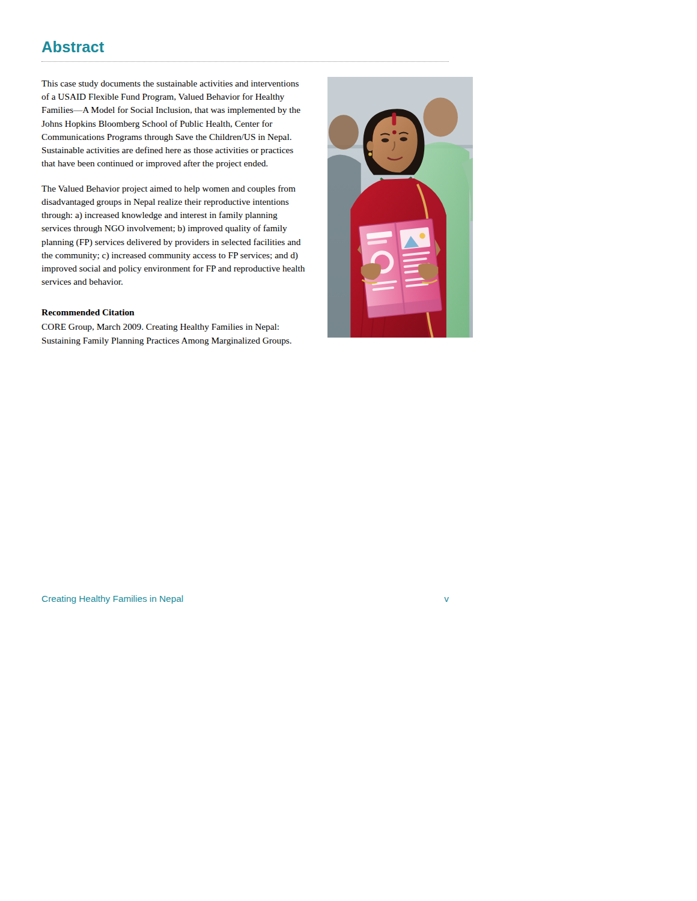Abstract
This case study documents the sustainable activities and interventions of a USAID Flexible Fund Program, Valued Behavior for Healthy Families—A Model for Social Inclusion, that was implemented by the Johns Hopkins Bloomberg School of Public Health, Center for Communications Programs through Save the Children/US in Nepal. Sustainable activities are defined here as those activities or practices that have been continued or improved after the project ended.
The Valued Behavior project aimed to help women and couples from disadvantaged groups in Nepal realize their reproductive intentions through: a) increased knowledge and interest in family planning services through NGO involvement; b) improved quality of family planning (FP) services delivered by providers in selected facilities and the community; c) increased community access to FP services; and d) improved social and policy environment for FP and reproductive health services and behavior.
Recommended Citation
CORE Group, March 2009. Creating Healthy Families in Nepal: Sustaining Family Planning Practices Among Marginalized Groups.
Creating Healthy Families in Nepal v